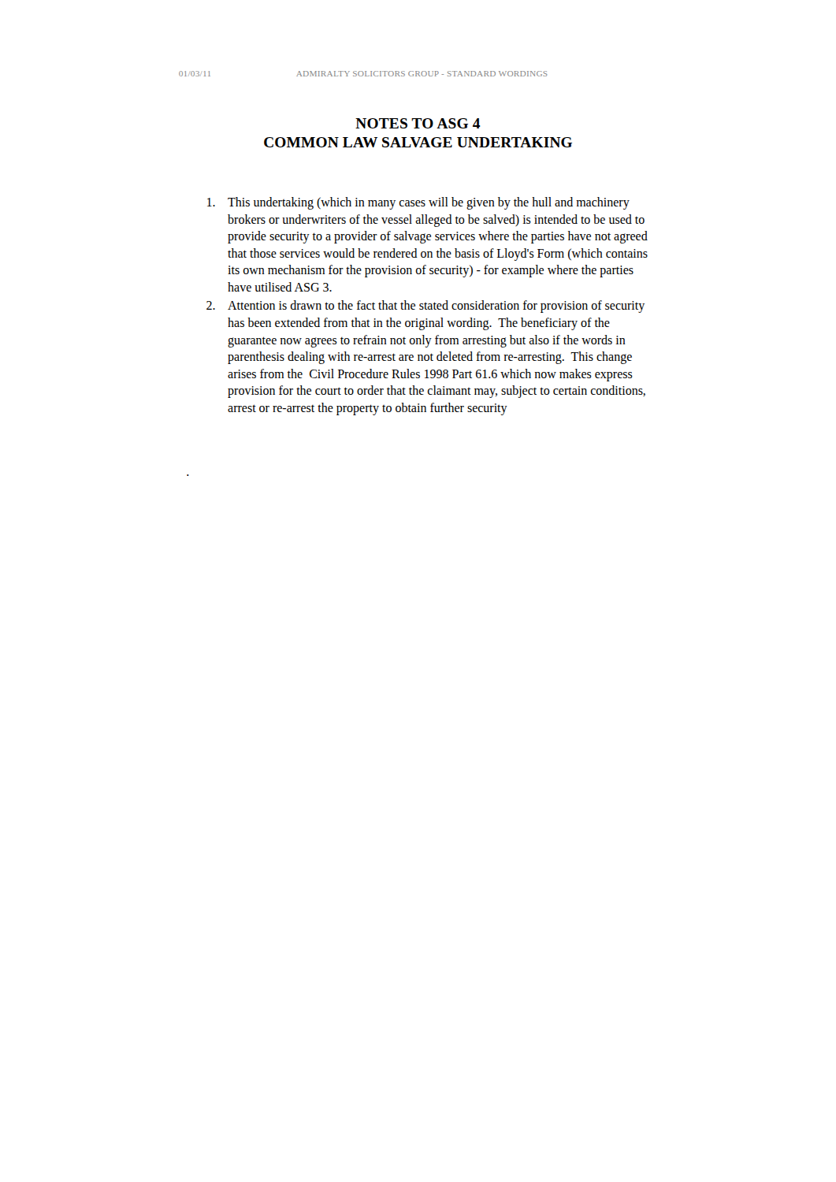01/03/11 ADMIRALTY SOLICITORS GROUP - STANDARD WORDINGS
NOTES TO ASG 4
COMMON LAW SALVAGE UNDERTAKING
This undertaking (which in many cases will be given by the hull and machinery brokers or underwriters of the vessel alleged to be salved) is intended to be used to provide security to a provider of salvage services where the parties have not agreed that those services would be rendered on the basis of Lloyd's Form (which contains its own mechanism for the provision of security) - for example where the parties have utilised ASG 3.
Attention is drawn to the fact that the stated consideration for provision of security has been extended from that in the original wording. The beneficiary of the guarantee now agrees to refrain not only from arresting but also if the words in parenthesis dealing with re-arrest are not deleted from re-arresting. This change arises from the Civil Procedure Rules 1998 Part 61.6 which now makes express provision for the court to order that the claimant may, subject to certain conditions, arrest or re-arrest the property to obtain further security
.